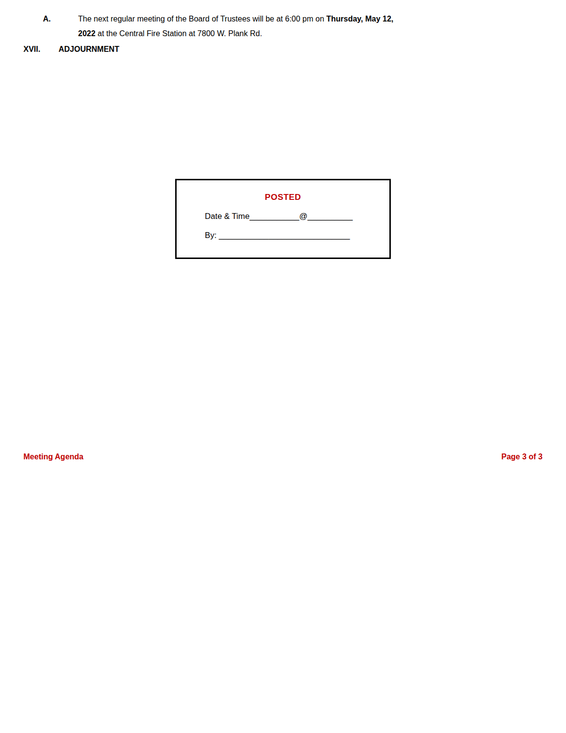A.
The next regular meeting of the Board of Trustees will be at 6:00 pm on Thursday, May 12, 2022 at the Central Fire Station at 7800 W. Plank Rd.
XVII.
ADJOURNMENT
POSTED
Date & Time___________@__________
By: _____________________________
Meeting Agenda
Page 3 of 3